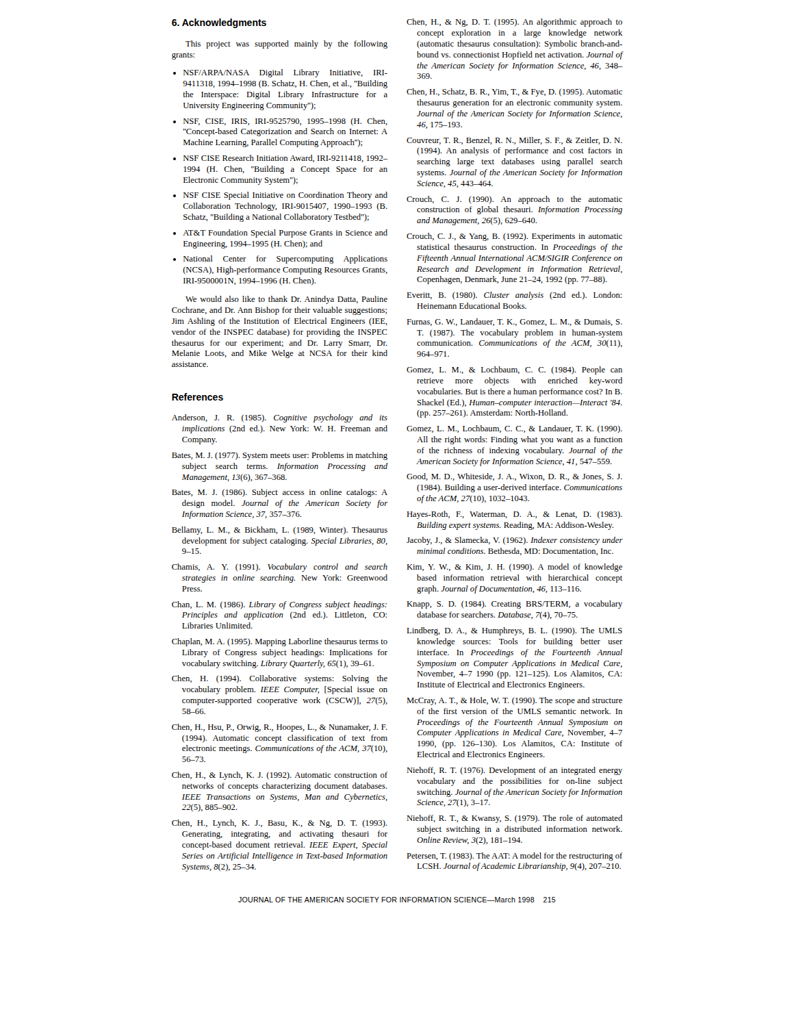6. Acknowledgments
This project was supported mainly by the following grants:
NSF/ARPA/NASA Digital Library Initiative, IRI-9411318, 1994–1998 (B. Schatz, H. Chen, et al., ''Building the Interspace: Digital Library Infrastructure for a University Engineering Community'');
NSF, CISE, IRIS, IRI-9525790, 1995–1998 (H. Chen, ''Concept-based Categorization and Search on Internet: A Machine Learning, Parallel Computing Approach'');
NSF CISE Research Initiation Award, IRI-9211418, 1992–1994 (H. Chen, ''Building a Concept Space for an Electronic Community System'');
NSF CISE Special Initiative on Coordination Theory and Collaboration Technology, IRI-9015407, 1990–1993 (B. Schatz, ''Building a National Collaboratory Testbed'');
AT&T Foundation Special Purpose Grants in Science and Engineering, 1994–1995 (H. Chen); and
National Center for Supercomputing Applications (NCSA), High-performance Computing Resources Grants, IRI-9500001N, 1994–1996 (H. Chen).
We would also like to thank Dr. Anindya Datta, Pauline Cochrane, and Dr. Ann Bishop for their valuable suggestions; Jim Ashling of the Institution of Electrical Engineers (IEE, vendor of the INSPEC database) for providing the INSPEC thesaurus for our experiment; and Dr. Larry Smarr, Dr. Melanie Loots, and Mike Welge at NCSA for their kind assistance.
References
Anderson, J. R. (1985). Cognitive psychology and its implications (2nd ed.). New York: W. H. Freeman and Company.
Bates, M. J. (1977). System meets user: Problems in matching subject search terms. Information Processing and Management, 13(6), 367–368.
Bates, M. J. (1986). Subject access in online catalogs: A design model. Journal of the American Society for Information Science, 37, 357–376.
Bellamy, L. M., & Bickham, L. (1989, Winter). Thesaurus development for subject cataloging. Special Libraries, 80, 9–15.
Chamis, A. Y. (1991). Vocabulary control and search strategies in online searching. New York: Greenwood Press.
Chan, L. M. (1986). Library of Congress subject headings: Principles and application (2nd ed.). Littleton, CO: Libraries Unlimited.
Chaplan, M. A. (1995). Mapping Laborline thesaurus terms to Library of Congress subject headings: Implications for vocabulary switching. Library Quarterly, 65(1), 39–61.
Chen, H. (1994). Collaborative systems: Solving the vocabulary problem. IEEE Computer, [Special issue on computer-supported cooperative work (CSCW)], 27(5), 58–66.
Chen, H., Hsu, P., Orwig, R., Hoopes, L., & Nunamaker, J. F. (1994). Automatic concept classification of text from electronic meetings. Communications of the ACM, 37(10), 56–73.
Chen, H., & Lynch, K. J. (1992). Automatic construction of networks of concepts characterizing document databases. IEEE Transactions on Systems, Man and Cybernetics, 22(5), 885–902.
Chen, H., Lynch, K. J., Basu, K., & Ng, D. T. (1993). Generating, integrating, and activating thesauri for concept-based document retrieval. IEEE Expert, Special Series on Artificial Intelligence in Text-based Information Systems, 8(2), 25–34.
Chen, H., & Ng, D. T. (1995). An algorithmic approach to concept exploration in a large knowledge network (automatic thesaurus consultation): Symbolic branch-and-bound vs. connectionist Hopfield net activation. Journal of the American Society for Information Science, 46, 348–369.
Chen, H., Schatz, B. R., Yim, T., & Fye, D. (1995). Automatic thesaurus generation for an electronic community system. Journal of the American Society for Information Science, 46, 175–193.
Couvreur, T. R., Benzel, R. N., Miller, S. F., & Zeitler, D. N. (1994). An analysis of performance and cost factors in searching large text databases using parallel search systems. Journal of the American Society for Information Science, 45, 443–464.
Crouch, C. J. (1990). An approach to the automatic construction of global thesauri. Information Processing and Management, 26(5), 629–640.
Crouch, C. J., & Yang, B. (1992). Experiments in automatic statistical thesaurus construction. In Proceedings of the Fifteenth Annual International ACM/SIGIR Conference on Research and Development in Information Retrieval, Copenhagen, Denmark, June 21–24, 1992 (pp. 77–88).
Everitt, B. (1980). Cluster analysis (2nd ed.). London: Heinemann Educational Books.
Furnas, G. W., Landauer, T. K., Gomez, L. M., & Dumais, S. T. (1987). The vocabulary problem in human-system communication. Communications of the ACM, 30(11), 964–971.
Gomez, L. M., & Lochbaum, C. C. (1984). People can retrieve more objects with enriched key-word vocabularies. But is there a human performance cost? In B. Shackel (Ed.), Human–computer interaction—Interact '84. (pp. 257–261). Amsterdam: North-Holland.
Gomez, L. M., Lochbaum, C. C., & Landauer, T. K. (1990). All the right words: Finding what you want as a function of the richness of indexing vocabulary. Journal of the American Society for Information Science, 41, 547–559.
Good, M. D., Whiteside, J. A., Wixon, D. R., & Jones, S. J. (1984). Building a user-derived interface. Communications of the ACM, 27(10), 1032–1043.
Hayes-Roth, F., Waterman, D. A., & Lenat, D. (1983). Building expert systems. Reading, MA: Addison-Wesley.
Jacoby, J., & Slamecka, V. (1962). Indexer consistency under minimal conditions. Bethesda, MD: Documentation, Inc.
Kim, Y. W., & Kim, J. H. (1990). A model of knowledge based information retrieval with hierarchical concept graph. Journal of Documentation, 46, 113–116.
Knapp, S. D. (1984). Creating BRS/TERM, a vocabulary database for searchers. Database, 7(4), 70–75.
Lindberg, D. A., & Humphreys, B. L. (1990). The UMLS knowledge sources: Tools for building better user interface. In Proceedings of the Fourteenth Annual Symposium on Computer Applications in Medical Care, November, 4–7 1990 (pp. 121–125). Los Alamitos, CA: Institute of Electrical and Electronics Engineers.
McCray, A. T., & Hole, W. T. (1990). The scope and structure of the first version of the UMLS semantic network. In Proceedings of the Fourteenth Annual Symposium on Computer Applications in Medical Care, November, 4–7 1990, (pp. 126–130). Los Alamitos, CA: Institute of Electrical and Electronics Engineers.
Niehoff, R. T. (1976). Development of an integrated energy vocabulary and the possibilities for on-line subject switching. Journal of the American Society for Information Science, 27(1), 3–17.
Niehoff, R. T., & Kwansy, S. (1979). The role of automated subject switching in a distributed information network. Online Review, 3(2), 181–194.
Petersen, T. (1983). The AAT: A model for the restructuring of LCSH. Journal of Academic Librarianship, 9(4), 207–210.
JOURNAL OF THE AMERICAN SOCIETY FOR INFORMATION SCIENCE—March 1998 215